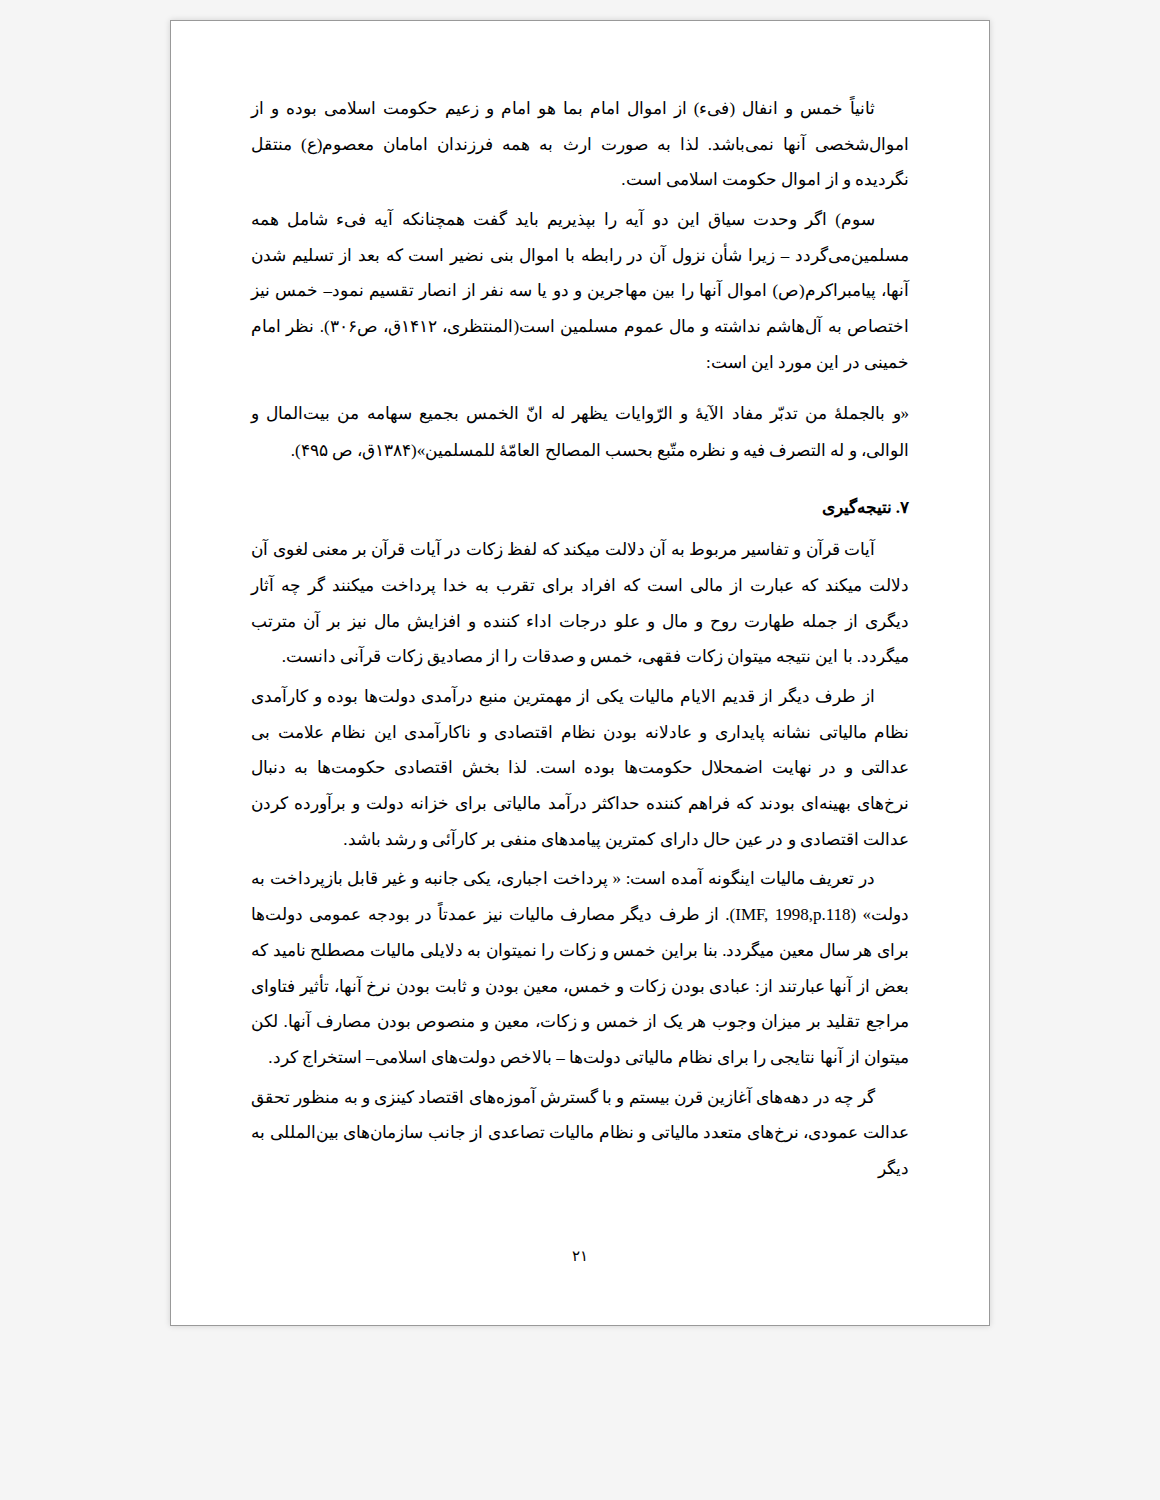ثانیاً خمس و انفال (فیء) از اموال امام بما هو امام و زعیم حکومت اسلامی بوده و از اموال‌شخصی آنها نمی‌باشد. لذا به صورت ارث به همه فرزندان امامان معصوم(ع) منتقل نگردیده و از اموال حکومت اسلامی است.
سوم) اگر وحدت سیاق این دو آیه را بپذیریم باید گفت همچنانکه آیه فیء شامل همه مسلمین‌می‌گردد – زیرا شأن نزول آن در رابطه با اموال بنی نضیر است که بعد از تسلیم شدن آنها، پیامبراکرم(ص) اموال آنها را بین مهاجرین و دو یا سه نفر از انصار تقسیم نمود– خمس نیز اختصاص به آل‌هاشم نداشته و مال عموم مسلمین است(المنتظری، ۱۴۱۲ق، ص۳۰۶). نظر امام خمینی در این مورد این است:
«و بالجملهٔ من تدبّر مفاد الآیهٔ و الرّوایات یظهر له انّ الخمس بجمیع سهامه من بیت‌المال و الوالی، و له التصرف فیه و نظره متّبع بحسب المصالح العامّهٔ للمسلمین»(۱۳۸۴ق، ص ۴۹۵).
۷. نتیجه‌گیری
آیات قرآن و تفاسیر مربوط به آن دلالت میکند که لفظ زکات در آیات قرآن بر معنی لغوی آن دلالت میکند که عبارت از مالی است که افراد برای تقرب به خدا پرداخت میکنند گر چه آثار دیگری از جمله طهارت روح و مال و علو درجات اداء کننده و افزایش مال نیز بر آن مترتب میگردد. با این نتیجه میتوان زکات فقهی، خمس و صدقات را از مصادیق زکات قرآنی دانست.
از طرف دیگر از قدیم الایام مالیات یکی از مهمترین منبع درآمدی دولت‌ها بوده و کارآمدی نظام مالیاتی نشانه پایداری و عادلانه بودن نظام اقتصادی و ناکارآمدی این نظام علامت بی عدالتی و در نهایت اضمحلال حکومت‌ها بوده است. لذا بخش اقتصادی حکومت‌ها به دنبال نرخ‌های بهینه‌ای بودند که فراهم کننده حداکثر درآمد مالیاتی برای خزانه دولت و برآورده کردن عدالت اقتصادی و در عین حال دارای کمترین پیامدهای منفی بر کارآئی و رشد باشد.
در تعریف مالیات اینگونه آمده است: « پرداخت اجباری، یکی جانبه و غیر قابل بازپرداخت به دولت» (IMF, 1998,p.118). از طرف دیگر مصارف مالیات نیز عمدتاً در بودجه عمومی دولت‌ها برای هر سال معین میگردد. بنا براین خمس و زکات را نمیتوان به دلایلی مالیات مصطلح نامید که بعض از آنها عبارتند از: عبادی بودن زکات و خمس، معین بودن و ثابت بودن نرخ آنها، تأثیر فتاوای مراجع تقلید بر میزان وجوب هر یک از خمس و زکات، معین و منصوص بودن مصارف آنها. لکن میتوان از آنها نتایجی را برای نظام مالیاتی دولت‌ها – بالاخص دولت‌های اسلامی– استخراج کرد.
گر چه در دهه‌های آغازین قرن بیستم و با گسترش آموزه‌های اقتصاد کینزی و به منظور تحقق عدالت عمودی، نرخ‌های متعدد مالیاتی و نظام مالیات تصاعدی از جانب سازمان‌های بین‌المللی به دیگر
۲۱